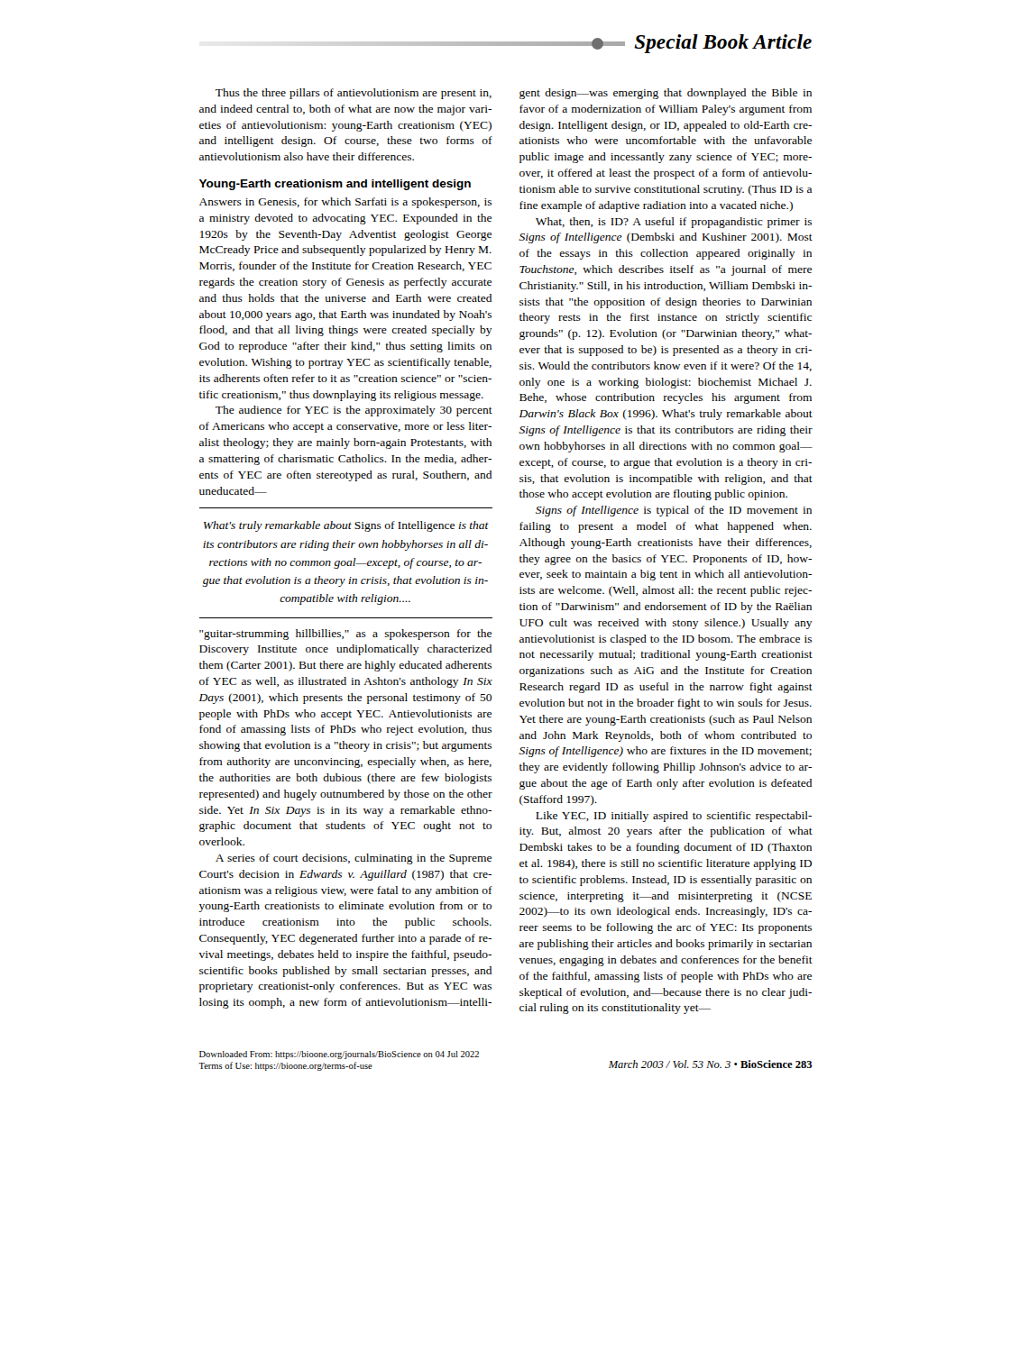Special Book Article
Thus the three pillars of antievolutionism are present in, and indeed central to, both of what are now the major varieties of antievolutionism: young-Earth creationism (YEC) and intelligent design. Of course, these two forms of antievolutionism also have their differences.
Young-Earth creationism and intelligent design
Answers in Genesis, for which Sarfati is a spokesperson, is a ministry devoted to advocating YEC. Expounded in the 1920s by the Seventh-Day Adventist geologist George McCready Price and subsequently popularized by Henry M. Morris, founder of the Institute for Creation Research, YEC regards the creation story of Genesis as perfectly accurate and thus holds that the universe and Earth were created about 10,000 years ago, that Earth was inundated by Noah's flood, and that all living things were created specially by God to reproduce "after their kind," thus setting limits on evolution. Wishing to portray YEC as scientifically tenable, its adherents often refer to it as "creation science" or "scientific creationism," thus downplaying its religious message.
The audience for YEC is the approximately 30 percent of Americans who accept a conservative, more or less literalist theology; they are mainly born-again Protestants, with a smattering of charismatic Catholics. In the media, adherents of YEC are often stereotyped as rural, Southern, and uneducated—
What's truly remarkable about Signs of Intelligence is that its contributors are riding their own hobbyhorses in all directions with no common goal—except, of course, to argue that evolution is a theory in crisis, that evolution is incompatible with religion....
"guitar-strumming hillbillies," as a spokesperson for the Discovery Institute once undiplomatically characterized them (Carter 2001). But there are highly educated adherents of YEC as well, as illustrated in Ashton's anthology In Six Days (2001), which presents the personal testimony of 50 people with PhDs who accept YEC. Antievolutionists are fond of amassing lists of PhDs who reject evolution, thus showing that evolution is a "theory in crisis"; but arguments from authority are unconvincing, especially when, as here, the authorities are both dubious (there are few biologists represented) and hugely outnumbered by those on the other side. Yet In Six Days is in its way a remarkable ethnographic document that students of YEC ought not to overlook.
A series of court decisions, culminating in the Supreme Court's decision in Edwards v. Aguillard (1987) that creationism was a religious view, were fatal to any ambition of young-Earth creationists to eliminate evolution from or to introduce creationism into the public schools. Consequently, YEC degenerated further into a parade of revival meetings, debates held to inspire the faithful, pseudoscientific books published by small sectarian presses, and proprietary creationist-only conferences. But as YEC was losing its oomph, a new form of antievolutionism—intelligent design—was emerging that downplayed the Bible in favor of a modernization of William Paley's argument from design. Intelligent design, or ID, appealed to old-Earth creationists who were uncomfortable with the unfavorable public image and incessantly zany science of YEC; moreover, it offered at least the prospect of a form of antievolutionism able to survive constitutional scrutiny. (Thus ID is a fine example of adaptive radiation into a vacated niche.)
What, then, is ID? A useful if propagandistic primer is Signs of Intelligence (Dembski and Kushiner 2001). Most of the essays in this collection appeared originally in Touchstone, which describes itself as "a journal of mere Christianity." Still, in his introduction, William Dembski insists that "the opposition of design theories to Darwinian theory rests in the first instance on strictly scientific grounds" (p. 12). Evolution (or "Darwinian theory," whatever that is supposed to be) is presented as a theory in crisis. Would the contributors know even if it were? Of the 14, only one is a working biologist: biochemist Michael J. Behe, whose contribution recycles his argument from Darwin's Black Box (1996). What's truly remarkable about Signs of Intelligence is that its contributors are riding their own hobbyhorses in all directions with no common goal—except, of course, to argue that evolution is a theory in crisis, that evolution is incompatible with religion, and that those who accept evolution are flouting public opinion.
Signs of Intelligence is typical of the ID movement in failing to present a model of what happened when. Although young-Earth creationists have their differences, they agree on the basics of YEC. Proponents of ID, however, seek to maintain a big tent in which all antievolutionists are welcome. (Well, almost all: the recent public rejection of "Darwinism" and endorsement of ID by the Raëlian UFO cult was received with stony silence.) Usually any antievolutionist is clasped to the ID bosom. The embrace is not necessarily mutual; traditional young-Earth creationist organizations such as AiG and the Institute for Creation Research regard ID as useful in the narrow fight against evolution but not in the broader fight to win souls for Jesus. Yet there are young-Earth creationists (such as Paul Nelson and John Mark Reynolds, both of whom contributed to Signs of Intelligence) who are fixtures in the ID movement; they are evidently following Phillip Johnson's advice to argue about the age of Earth only after evolution is defeated (Stafford 1997).
Like YEC, ID initially aspired to scientific respectability. But, almost 20 years after the publication of what Dembski takes to be a founding document of ID (Thaxton et al. 1984), there is still no scientific literature applying ID to scientific problems. Instead, ID is essentially parasitic on science, interpreting it—and misinterpreting it (NCSE 2002)—to its own ideological ends. Increasingly, ID's career seems to be following the arc of YEC: Its proponents are publishing their articles and books primarily in sectarian venues, engaging in debates and conferences for the benefit of the faithful, amassing lists of people with PhDs who are skeptical of evolution, and—because there is no clear judicial ruling on its constitutionality yet—
Downloaded From: https://bioone.org/journals/BioScience on 04 Jul 2022
Terms of Use: https://bioone.org/terms-of-use
March 2003 / Vol. 53 No. 3 • BioScience 283